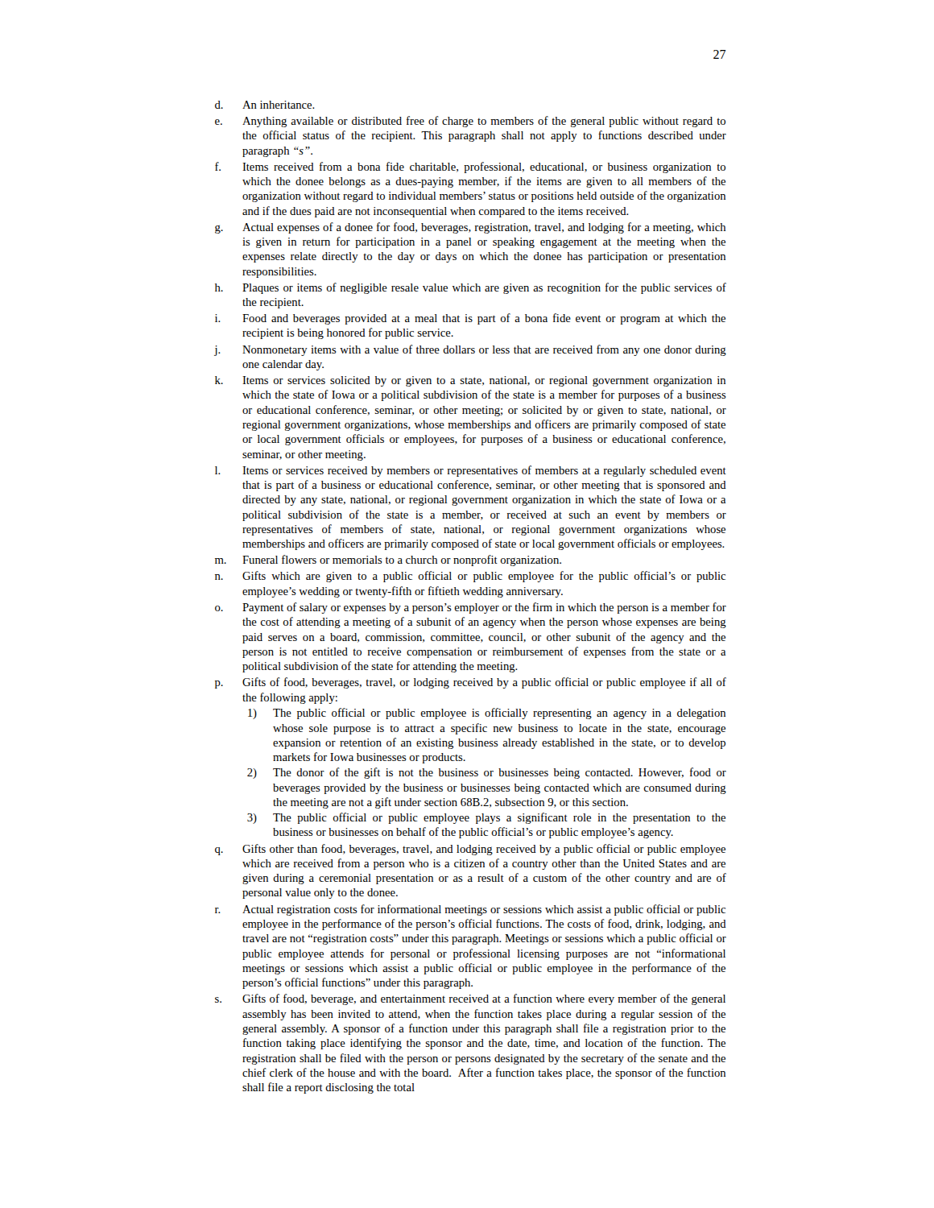27
d. An inheritance.
e. Anything available or distributed free of charge to members of the general public without regard to the official status of the recipient. This paragraph shall not apply to functions described under paragraph “s”.
f. Items received from a bona fide charitable, professional, educational, or business organization to which the donee belongs as a dues-paying member, if the items are given to all members of the organization without regard to individual members’ status or positions held outside of the organization and if the dues paid are not inconsequential when compared to the items received.
g. Actual expenses of a donee for food, beverages, registration, travel, and lodging for a meeting, which is given in return for participation in a panel or speaking engagement at the meeting when the expenses relate directly to the day or days on which the donee has participation or presentation responsibilities.
h. Plaques or items of negligible resale value which are given as recognition for the public services of the recipient.
i. Food and beverages provided at a meal that is part of a bona fide event or program at which the recipient is being honored for public service.
j. Nonmonetary items with a value of three dollars or less that are received from any one donor during one calendar day.
k. Items or services solicited by or given to a state, national, or regional government organization in which the state of Iowa or a political subdivision of the state is a member for purposes of a business or educational conference, seminar, or other meeting; or solicited by or given to state, national, or regional government organizations, whose memberships and officers are primarily composed of state or local government officials or employees, for purposes of a business or educational conference, seminar, or other meeting.
l. Items or services received by members or representatives of members at a regularly scheduled event that is part of a business or educational conference, seminar, or other meeting that is sponsored and directed by any state, national, or regional government organization in which the state of Iowa or a political subdivision of the state is a member, or received at such an event by members or representatives of members of state, national, or regional government organizations whose memberships and officers are primarily composed of state or local government officials or employees.
m. Funeral flowers or memorials to a church or nonprofit organization.
n. Gifts which are given to a public official or public employee for the public official’s or public employee’s wedding or twenty-fifth or fiftieth wedding anniversary.
o. Payment of salary or expenses by a person’s employer or the firm in which the person is a member for the cost of attending a meeting of a subunit of an agency when the person whose expenses are being paid serves on a board, commission, committee, council, or other subunit of the agency and the person is not entitled to receive compensation or reimbursement of expenses from the state or a political subdivision of the state for attending the meeting.
p. Gifts of food, beverages, travel, or lodging received by a public official or public employee if all of the following apply:
1) The public official or public employee is officially representing an agency in a delegation whose sole purpose is to attract a specific new business to locate in the state, encourage expansion or retention of an existing business already established in the state, or to develop markets for Iowa businesses or products.
2) The donor of the gift is not the business or businesses being contacted. However, food or beverages provided by the business or businesses being contacted which are consumed during the meeting are not a gift under section 68B.2, subsection 9, or this section.
3) The public official or public employee plays a significant role in the presentation to the business or businesses on behalf of the public official’s or public employee’s agency.
q. Gifts other than food, beverages, travel, and lodging received by a public official or public employee which are received from a person who is a citizen of a country other than the United States and are given during a ceremonial presentation or as a result of a custom of the other country and are of personal value only to the donee.
r. Actual registration costs for informational meetings or sessions which assist a public official or public employee in the performance of the person’s official functions. The costs of food, drink, lodging, and travel are not “registration costs” under this paragraph. Meetings or sessions which a public official or public employee attends for personal or professional licensing purposes are not “informational meetings or sessions which assist a public official or public employee in the performance of the person’s official functions” under this paragraph.
s. Gifts of food, beverage, and entertainment received at a function where every member of the general assembly has been invited to attend, when the function takes place during a regular session of the general assembly. A sponsor of a function under this paragraph shall file a registration prior to the function taking place identifying the sponsor and the date, time, and location of the function. The registration shall be filed with the person or persons designated by the secretary of the senate and the chief clerk of the house and with the board. After a function takes place, the sponsor of the function shall file a report disclosing the total